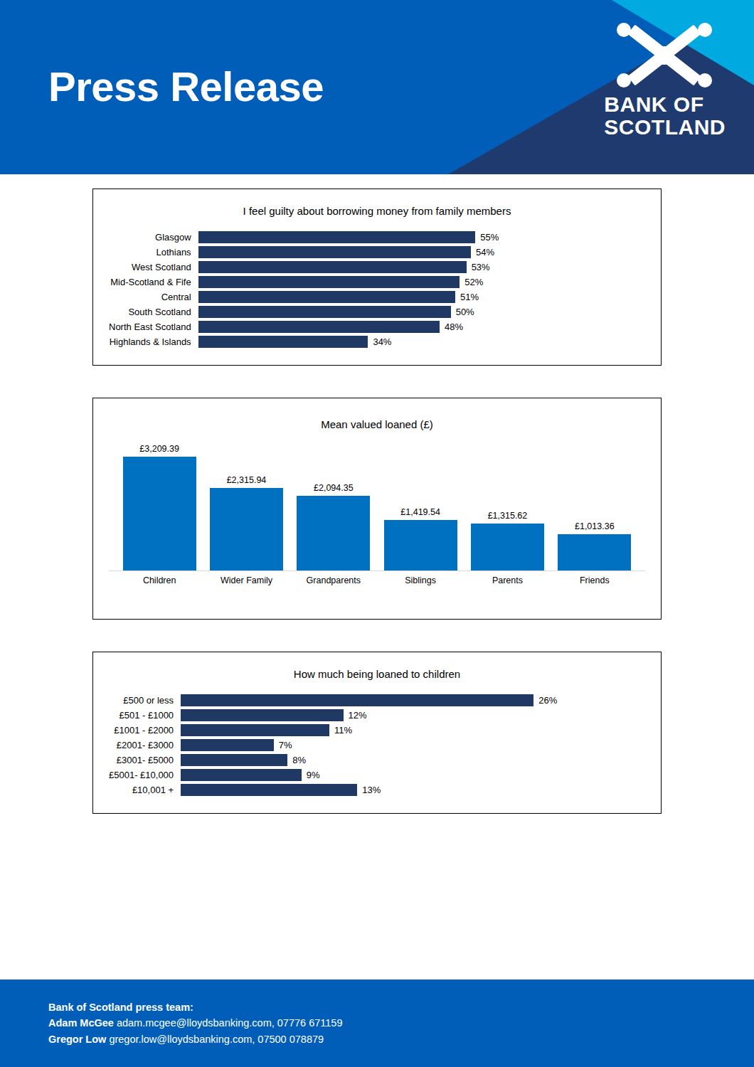Press Release
BANK OF
SCOTLAND
I feel guilty about borrowing money from family members
| Glasgow | 55% |
| Lothians | 54% |
| West Scotland | 53% |
| Mid-Scotland & Fife | 52% |
| Central | 51% |
| South Scotland | 50% |
| North East Scotland | 48% |
| Highlands & Islands | 34% |
Mean valued loaned (£)
£3,209.39
£2,315.94
£2,094.35
£1,419.54
£1,315.62
£1,013.36
Children
Wider Family
Grandparents
Siblings
Parents
Friends
How much being loaned to children
| £500 or less | 26% |
| £501 - £1000 | 12% |
| £1001 - £2000 | 11% |
| £2001- £3000 | 7% |
| £3001- £5000 | 8% |
| £5001- £10,000 | 9% |
| £10,001 + | 13% |
Bank of Scotland press team:
Adam McGee adam.mcgee@lloydsbanking.com, 07776 671159
Gregor Low gregor.low@lloydsbanking.com, 07500 078879